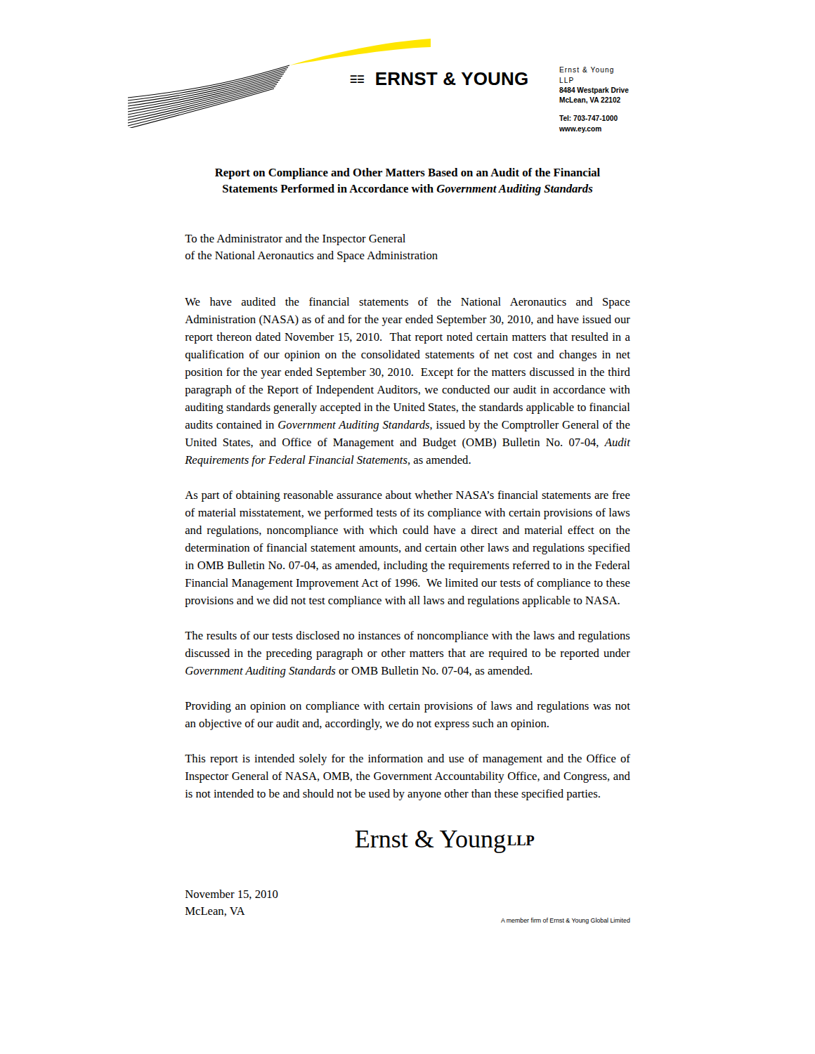≡≡ERNST & YOUNG
Ernst & Young LLP
8484 Westpark Drive
McLean, VA 22102
Tel: 703-747-1000
www.ey.com
Report on Compliance and Other Matters Based on an Audit of the Financial Statements Performed in Accordance with Government Auditing Standards
To the Administrator and the Inspector General
of the National Aeronautics and Space Administration
We have audited the financial statements of the National Aeronautics and Space Administration (NASA) as of and for the year ended September 30, 2010, and have issued our report thereon dated November 15, 2010. That report noted certain matters that resulted in a qualification of our opinion on the consolidated statements of net cost and changes in net position for the year ended September 30, 2010. Except for the matters discussed in the third paragraph of the Report of Independent Auditors, we conducted our audit in accordance with auditing standards generally accepted in the United States, the standards applicable to financial audits contained in Government Auditing Standards, issued by the Comptroller General of the United States, and Office of Management and Budget (OMB) Bulletin No. 07-04, Audit Requirements for Federal Financial Statements, as amended.
As part of obtaining reasonable assurance about whether NASA’s financial statements are free of material misstatement, we performed tests of its compliance with certain provisions of laws and regulations, noncompliance with which could have a direct and material effect on the determination of financial statement amounts, and certain other laws and regulations specified in OMB Bulletin No. 07-04, as amended, including the requirements referred to in the Federal Financial Management Improvement Act of 1996. We limited our tests of compliance to these provisions and we did not test compliance with all laws and regulations applicable to NASA.
The results of our tests disclosed no instances of noncompliance with the laws and regulations discussed in the preceding paragraph or other matters that are required to be reported under Government Auditing Standards or OMB Bulletin No. 07-04, as amended.
Providing an opinion on compliance with certain provisions of laws and regulations was not an objective of our audit and, accordingly, we do not express such an opinion.
This report is intended solely for the information and use of management and the Office of Inspector General of NASA, OMB, the Government Accountability Office, and Congress, and is not intended to be and should not be used by anyone other than these specified parties.
Ernst & YoungLLP
November 15, 2010
McLean, VA
A member firm of Ernst & Young Global Limited